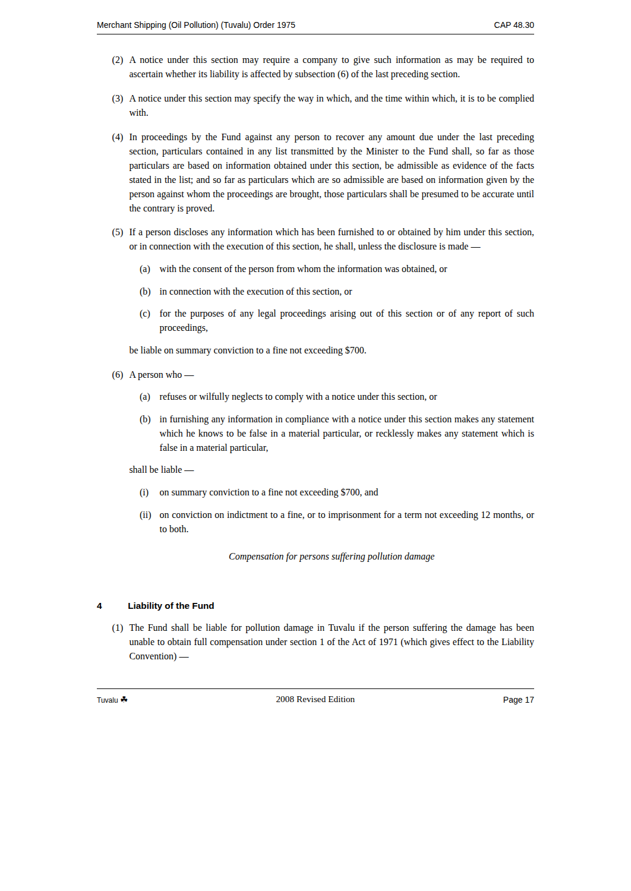Merchant Shipping (Oil Pollution) (Tuvalu) Order 1975 CAP 48.30
(2) A notice under this section may require a company to give such information as may be required to ascertain whether its liability is affected by subsection (6) of the last preceding section.
(3) A notice under this section may specify the way in which, and the time within which, it is to be complied with.
(4) In proceedings by the Fund against any person to recover any amount due under the last preceding section, particulars contained in any list transmitted by the Minister to the Fund shall, so far as those particulars are based on information obtained under this section, be admissible as evidence of the facts stated in the list; and so far as particulars which are so admissible are based on information given by the person against whom the proceedings are brought, those particulars shall be presumed to be accurate until the contrary is proved.
(5) If a person discloses any information which has been furnished to or obtained by him under this section, or in connection with the execution of this section, he shall, unless the disclosure is made —
(a) with the consent of the person from whom the information was obtained, or
(b) in connection with the execution of this section, or
(c) for the purposes of any legal proceedings arising out of this section or of any report of such proceedings,
be liable on summary conviction to a fine not exceeding $700.
(6) A person who —
(a) refuses or wilfully neglects to comply with a notice under this section, or
(b) in furnishing any information in compliance with a notice under this section makes any statement which he knows to be false in a material particular, or recklessly makes any statement which is false in a material particular,
shall be liable —
(i) on summary conviction to a fine not exceeding $700, and
(ii) on conviction on indictment to a fine, or to imprisonment for a term not exceeding 12 months, or to both.
Compensation for persons suffering pollution damage
4 Liability of the Fund
(1) The Fund shall be liable for pollution damage in Tuvalu if the person suffering the damage has been unable to obtain full compensation under section 1 of the Act of 1971 (which gives effect to the Liability Convention) —
Tuvalu ☘ 2008 Revised Edition Page 17